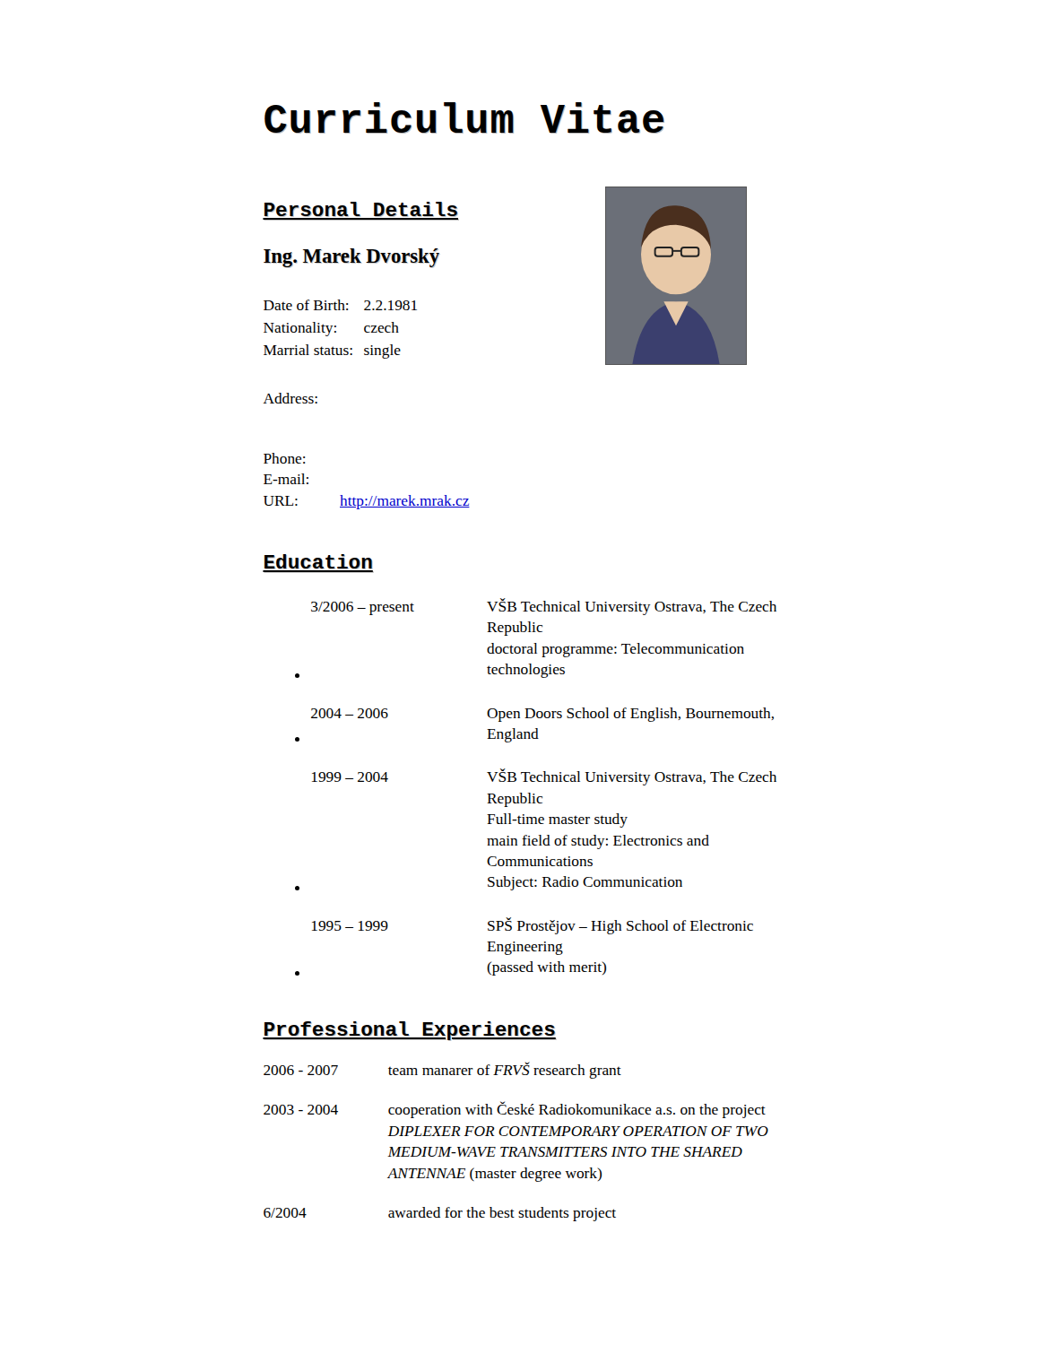Curriculum Vitae
Personal Details
Ing. Marek Dvorský
| Date of Birth: | 2.2.1981 |
| Nationality: | czech |
| Marrial status: | single |
| Address: | |
| Phone: | |
| E-mail: | |
| URL: | http://marek.mrak.cz |
Education
3/2006 – present
VŠB Technical University Ostrava, The Czech Republic
doctoral programme: Telecommunication technologies
2004 – 2006
Open Doors School of English, Bournemouth, England
1999 – 2004
VŠB Technical University Ostrava, The Czech Republic
Full-time master study
main field of study: Electronics and Communications
Subject: Radio Communication
1995 – 1999
SPŠ Prostějov – High School of Electronic Engineering
(passed with merit)
Professional Experiences
2006 - 2007
team manarer of FRVŠ research grant
2003 - 2004
cooperation with České Radiokomunikace a.s. on the project DIPLEXER FOR CONTEMPORARY OPERATION OF TWO MEDIUM-WAVE TRANSMITTERS INTO THE SHARED ANTENNAE (master degree work)
6/2004
awarded for the best students project